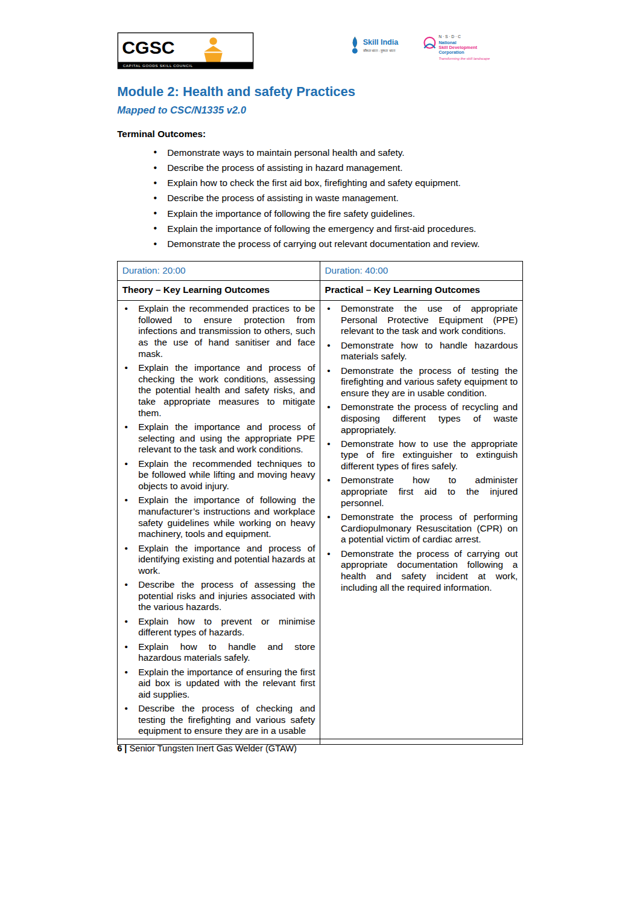Module 2: Health and safety Practices
Mapped to CSC/N1335 v2.0
Terminal Outcomes:
Demonstrate ways to maintain personal health and safety.
Describe the process of assisting in hazard management.
Explain how to check the first aid box, firefighting and safety equipment.
Describe the process of assisting in waste management.
Explain the importance of following the fire safety guidelines.
Explain the importance of following the emergency and first-aid procedures.
Demonstrate the process of carrying out relevant documentation and review.
| Duration : 20:00 | Duration : 40:00 |
| Theory – Key Learning Outcomes | Practical – Key Learning Outcomes |
| Explain the recommended practices to be followed to ensure protection from infections and transmission to others, such as the use of hand sanitiser and face mask. Explain the importance and process of checking the work conditions, assessing the potential health and safety risks, and take appropriate measures to mitigate them. Explain the importance and process of selecting and using the appropriate PPE relevant to the task and work conditions. Explain the recommended techniques to be followed while lifting and moving heavy objects to avoid injury. Explain the importance of following the manufacturer’s instructions and workplace safety guidelines while working on heavy machinery, tools and equipment. Explain the importance and process of identifying existing and potential hazards at work. Describe the process of assessing the potential risks and injuries associated with the various hazards. Explain how to prevent or minimise different types of hazards. Explain how to handle and store hazardous materials safely. Explain the importance of ensuring the first aid box is updated with the relevant first aid supplies. Describe the process of checking and testing the firefighting and various safety equipment to ensure they are in a usable | Demonstrate the use of appropriate Personal Protective Equipment (PPE) relevant to the task and work conditions. Demonstrate how to handle hazardous materials safely. Demonstrate the process of testing the firefighting and various safety equipment to ensure they are in usable condition. Demonstrate the process of recycling and disposing different types of waste appropriately. Demonstrate how to use the appropriate type of fire extinguisher to extinguish different types of fires safely. Demonstrate how to administer appropriate first aid to the injured personnel. Demonstrate the process of performing Cardiopulmonary Resuscitation (CPR) on a potential victim of cardiac arrest. Demonstrate the process of carrying out appropriate documentation following a health and safety incident at work, including all the required information. |
6 | Senior Tungsten Inert Gas Welder (GTAW)